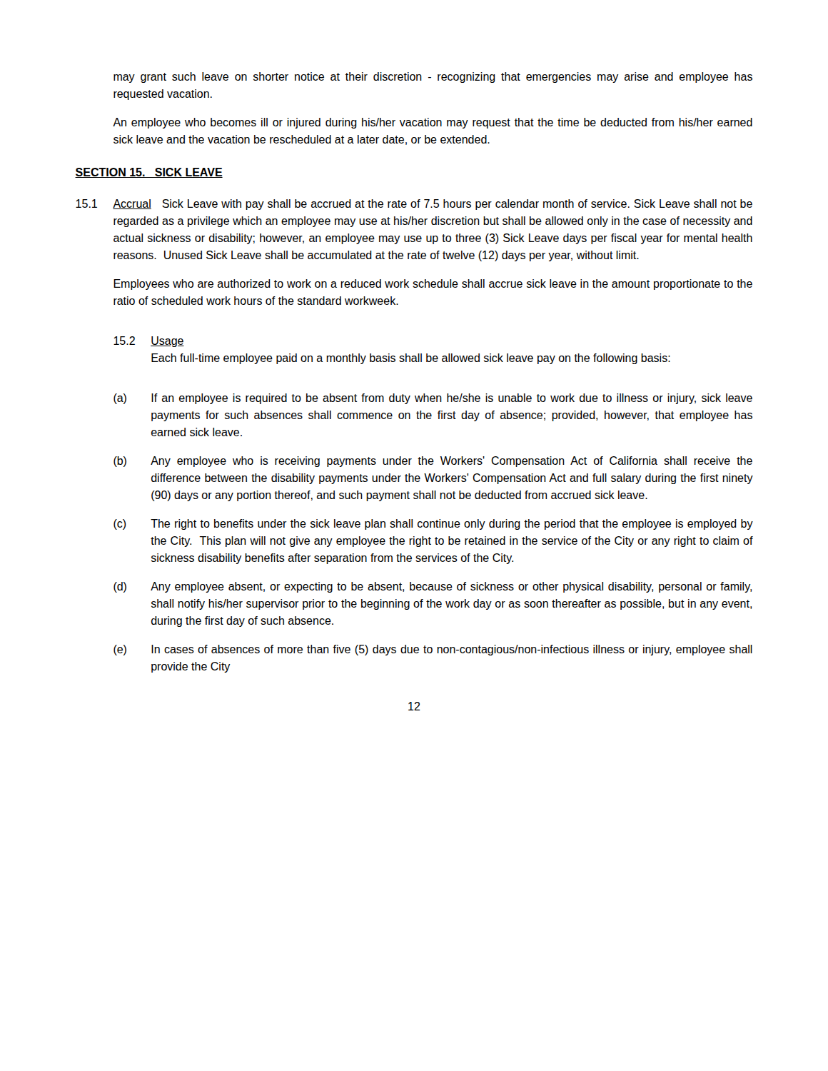may grant such leave on shorter notice at their discretion - recognizing that emergencies may arise and employee has requested vacation.
An employee who becomes ill or injured during his/her vacation may request that the time be deducted from his/her earned sick leave and the vacation be rescheduled at a later date, or be extended.
SECTION 15. SICK LEAVE
15.1
Accrual Sick Leave with pay shall be accrued at the rate of 7.5 hours per calendar month of service. Sick Leave shall not be regarded as a privilege which an employee may use at his/her discretion but shall be allowed only in the case of necessity and actual sickness or disability; however, an employee may use up to three (3) Sick Leave days per fiscal year for mental health reasons. Unused Sick Leave shall be accumulated at the rate of twelve (12) days per year, without limit.
Employees who are authorized to work on a reduced work schedule shall accrue sick leave in the amount proportionate to the ratio of scheduled work hours of the standard workweek.
15.2
Usage
Each full-time employee paid on a monthly basis shall be allowed sick leave pay on the following basis:
(a)
If an employee is required to be absent from duty when he/she is unable to work due to illness or injury, sick leave payments for such absences shall commence on the first day of absence; provided, however, that employee has earned sick leave.
(b)
Any employee who is receiving payments under the Workers' Compensation Act of California shall receive the difference between the disability payments under the Workers' Compensation Act and full salary during the first ninety (90) days or any portion thereof, and such payment shall not be deducted from accrued sick leave.
(c)
The right to benefits under the sick leave plan shall continue only during the period that the employee is employed by the City. This plan will not give any employee the right to be retained in the service of the City or any right to claim of sickness disability benefits after separation from the services of the City.
(d)
Any employee absent, or expecting to be absent, because of sickness or other physical disability, personal or family, shall notify his/her supervisor prior to the beginning of the work day or as soon thereafter as possible, but in any event, during the first day of such absence.
(e)
In cases of absences of more than five (5) days due to non-contagious/non-infectious illness or injury, employee shall provide the City
12